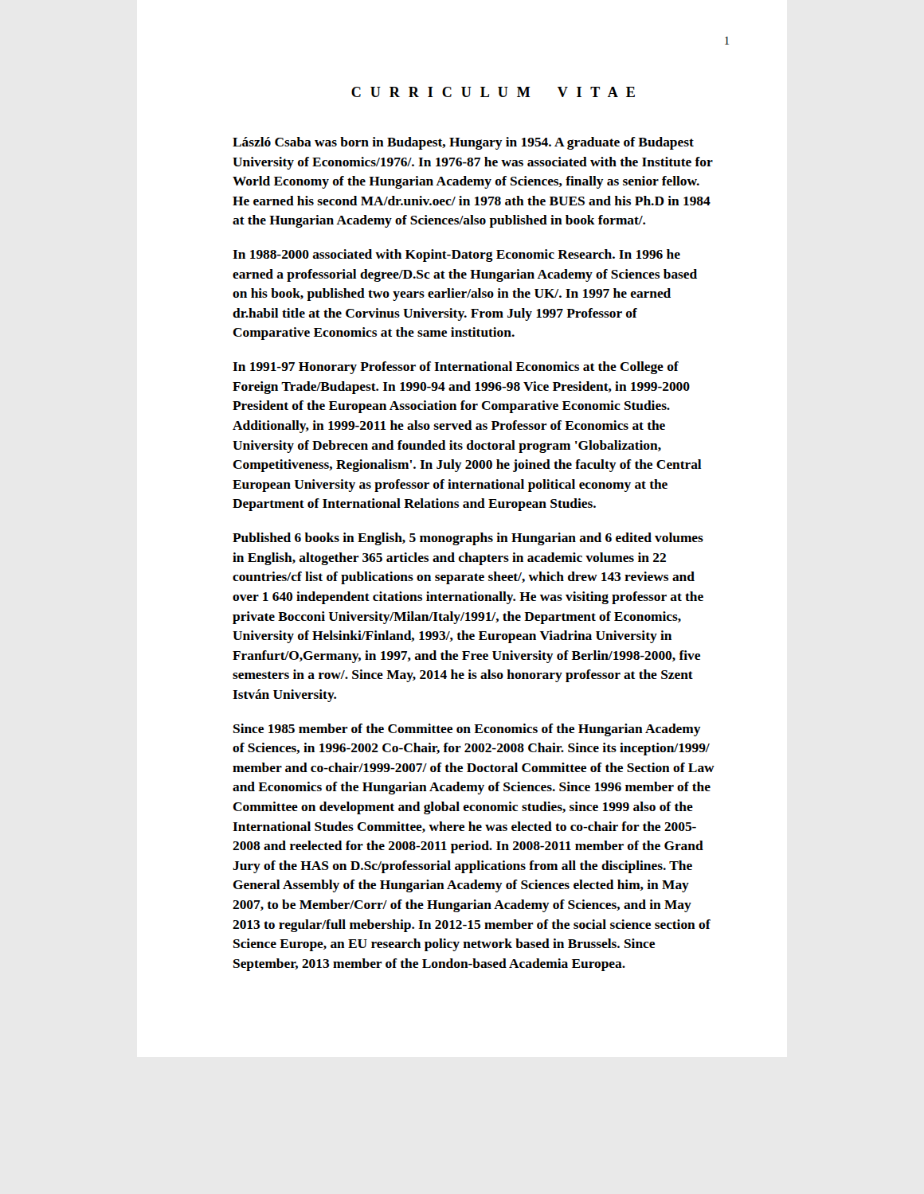1
C U R R I C U L U M V I T A E
László Csaba was born in Budapest, Hungary in 1954. A graduate of Budapest University of Economics/1976/. In 1976-87 he was associated with the Institute for World Economy of the Hungarian Academy of Sciences, finally as senior fellow. He earned his second MA/dr.univ.oec/ in 1978 ath the BUES and his Ph.D in 1984 at the Hungarian Academy of Sciences/also published in book format/.
In 1988-2000 associated with Kopint-Datorg Economic Research. In 1996 he earned a professorial degree/D.Sc at the Hungarian Academy of Sciences based on his book, published two years earlier/also in the UK/. In 1997 he earned dr.habil title at the Corvinus University. From July 1997 Professor of Comparative Economics at the same institution.
In 1991-97 Honorary Professor of International Economics at the College of Foreign Trade/Budapest. In 1990-94 and 1996-98 Vice President, in 1999-2000 President of the European Association for Comparative Economic Studies. Additionally, in 1999-2011 he also served as Professor of Economics at the University of Debrecen and founded its doctoral program 'Globalization, Competitiveness, Regionalism'. In July 2000 he joined the faculty of the Central European University as professor of international political economy at the Department of International Relations and European Studies.
Published 6 books in English, 5 monographs in Hungarian and 6 edited volumes in English, altogether 365 articles and chapters in academic volumes in 22 countries/cf list of publications on separate sheet/, which drew 143 reviews and over 1 640 independent citations internationally. He was visiting professor at the private Bocconi University/Milan/Italy/1991/, the Department of Economics, University of Helsinki/Finland, 1993/, the European Viadrina University in Franfurt/O,Germany, in 1997, and the Free University of Berlin/1998-2000, five semesters in a row/. Since May, 2014 he is also honorary professor at the Szent István University.
Since 1985 member of the Committee on Economics of the Hungarian Academy of Sciences, in 1996-2002 Co-Chair, for 2002-2008 Chair. Since its inception/1999/ member and co-chair/1999-2007/ of the Doctoral Committee of the Section of Law and Economics of the Hungarian Academy of Sciences. Since 1996 member of the Committee on development and global economic studies, since 1999 also of the International Studes Committee, where he was elected to co-chair for the 2005-2008 and reelected for the 2008-2011 period. In 2008-2011 member of the Grand Jury of the HAS on D.Sc/professorial applications from all the disciplines. The General Assembly of the Hungarian Academy of Sciences elected him, in May 2007, to be Member/Corr/ of the Hungarian Academy of Sciences, and in May 2013 to regular/full mebership. In 2012-15 member of the social science section of Science Europe, an EU research policy network based in Brussels. Since September, 2013 member of the London-based Academia Europea.